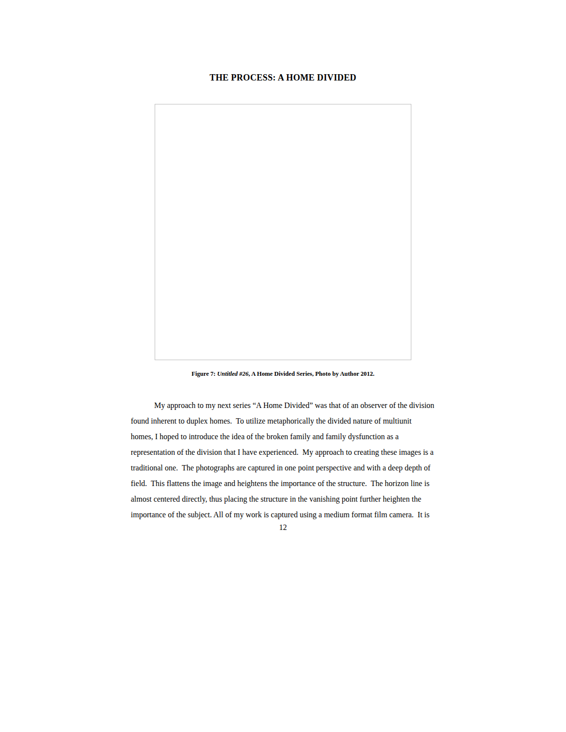THE PROCESS: A HOME DIVIDED
Figure 7: Untitled #26, A Home Divided Series, Photo by Author 2012.
My approach to my next series “A Home Divided” was that of an observer of the division found inherent to duplex homes. To utilize metaphorically the divided nature of multiunit homes, I hoped to introduce the idea of the broken family and family dysfunction as a representation of the division that I have experienced. My approach to creating these images is a traditional one. The photographs are captured in one point perspective and with a deep depth of field. This flattens the image and heightens the importance of the structure. The horizon line is almost centered directly, thus placing the structure in the vanishing point further heighten the importance of the subject. All of my work is captured using a medium format film camera. It is
12